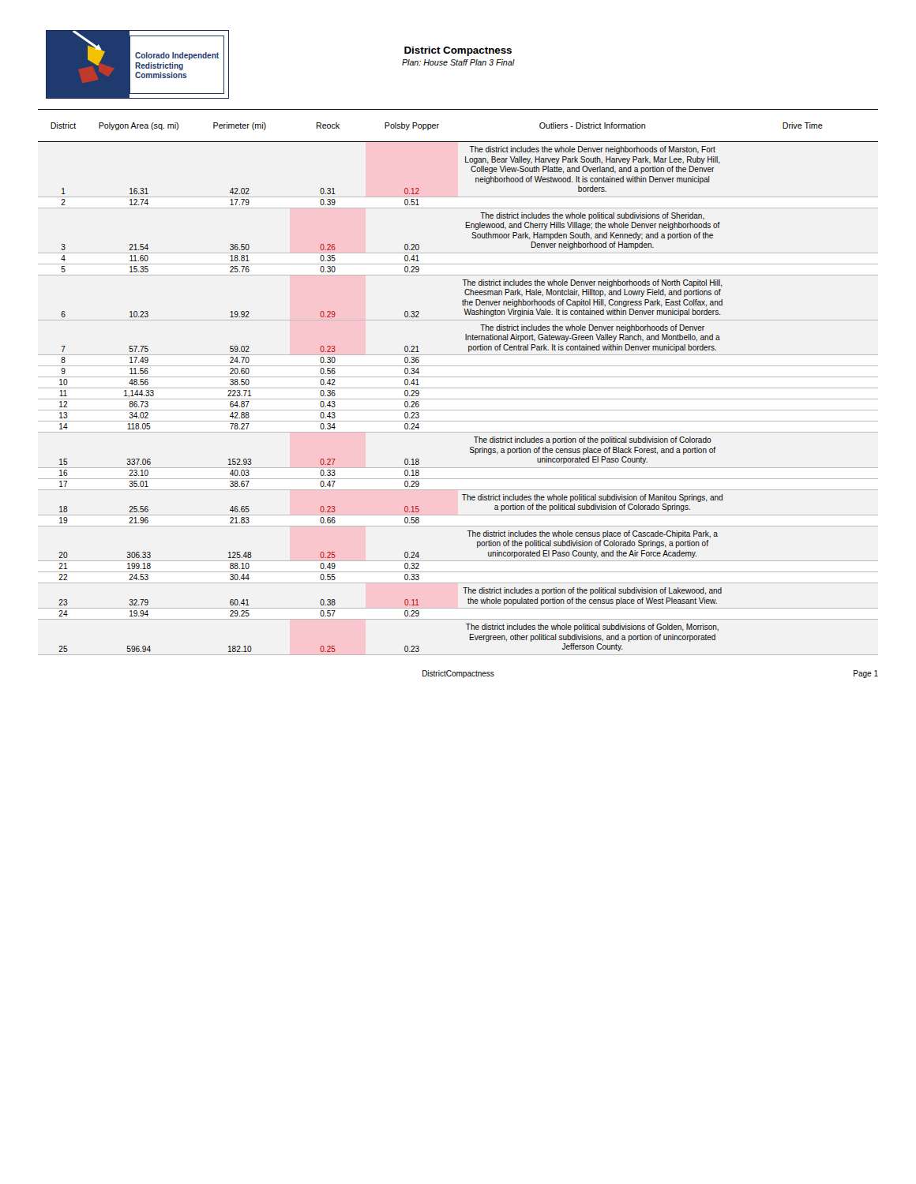Colorado Independent
Redistricting Commissions
District Compactness
Plan: House Staff Plan 3 Final
| District | Polygon Area (sq. mi) | Perimeter (mi) | Reock | Polsby Popper | Outliers - District Information | Drive Time |
| --- | --- | --- | --- | --- | --- | --- |
| 1 | 16.31 | 42.02 | 0.31 | 0.12 | The district includes the whole Denver neighborhoods of Marston, Fort Logan, Bear Valley, Harvey Park South, Harvey Park, Mar Lee, Ruby Hill, College View-South Platte, and Overland, and a portion of the Denver neighborhood of Westwood. It is contained within Denver municipal borders. | |
| 2 | 12.74 | 17.79 | 0.39 | 0.51 | | |
| 3 | 21.54 | 36.50 | 0.26 | 0.20 | The district includes the whole political subdivisions of Sheridan, Englewood, and Cherry Hills Village; the whole Denver neighborhoods of Southmoor Park, Hampden South, and Kennedy; and a portion of the Denver neighborhood of Hampden. | |
| 4 | 11.60 | 18.81 | 0.35 | 0.41 | | |
| 5 | 15.35 | 25.76 | 0.30 | 0.29 | | |
| 6 | 10.23 | 19.92 | 0.29 | 0.32 | The district includes the whole Denver neighborhoods of North Capitol Hill, Cheesman Park, Hale, Montclair, Hilltop, and Lowry Field, and portions of the Denver neighborhoods of Capitol Hill, Congress Park, East Colfax, and Washington Virginia Vale. It is contained within Denver municipal borders. | |
| 7 | 57.75 | 59.02 | 0.23 | 0.21 | The district includes the whole Denver neighborhoods of Denver International Airport, Gateway-Green Valley Ranch, and Montbello, and a portion of Central Park. It is contained within Denver municipal borders. | |
| 8 | 17.49 | 24.70 | 0.30 | 0.36 | | |
| 9 | 11.56 | 20.60 | 0.56 | 0.34 | | |
| 10 | 48.56 | 38.50 | 0.42 | 0.41 | | |
| 11 | 1,144.33 | 223.71 | 0.36 | 0.29 | | |
| 12 | 86.73 | 64.87 | 0.43 | 0.26 | | |
| 13 | 34.02 | 42.88 | 0.43 | 0.23 | | |
| 14 | 118.05 | 78.27 | 0.34 | 0.24 | | |
| 15 | 337.06 | 152.93 | 0.27 | 0.18 | The district includes a portion of the political subdivision of Colorado Springs, a portion of the census place of Black Forest, and a portion of unincorporated El Paso County. | |
| 16 | 23.10 | 40.03 | 0.33 | 0.18 | | |
| 17 | 35.01 | 38.67 | 0.47 | 0.29 | | |
| 18 | 25.56 | 46.65 | 0.23 | 0.15 | The district includes the whole political subdivision of Manitou Springs, and a portion of the political subdivision of Colorado Springs. | |
| 19 | 21.96 | 21.83 | 0.66 | 0.58 | | |
| 20 | 306.33 | 125.48 | 0.25 | 0.24 | The district includes the whole census place of Cascade-Chipita Park, a portion of the political subdivision of Colorado Springs, a portion of unincorporated El Paso County, and the Air Force Academy. | |
| 21 | 199.18 | 88.10 | 0.49 | 0.32 | | |
| 22 | 24.53 | 30.44 | 0.55 | 0.33 | | |
| 23 | 32.79 | 60.41 | 0.38 | 0.11 | The district includes a portion of the political subdivision of Lakewood, and the whole populated portion of the census place of West Pleasant View. | |
| 24 | 19.94 | 29.25 | 0.57 | 0.29 | | |
| 25 | 596.94 | 182.10 | 0.25 | 0.23 | The district includes the whole political subdivisions of Golden, Morrison, Evergreen, other political subdivisions, and a portion of unincorporated Jefferson County. | |
DistrictCompactness
Page 1